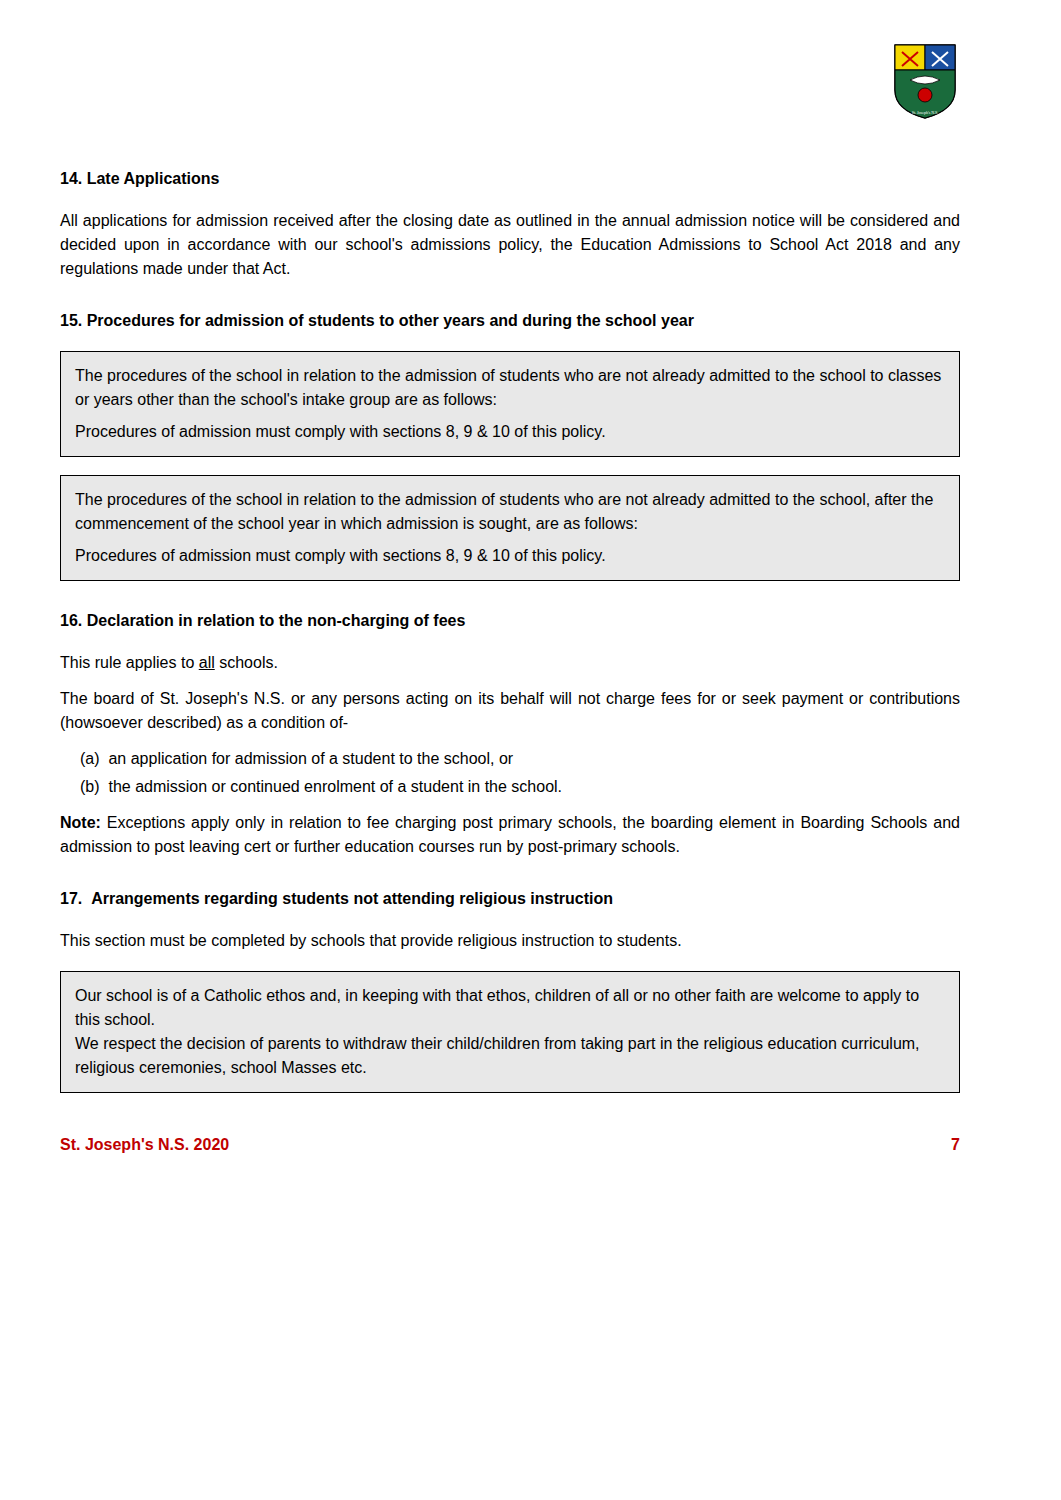St. Joseph's N.S.
14. Late Applications
All applications for admission received after the closing date as outlined in the annual admission notice will be considered and decided upon in accordance with our school's admissions policy, the Education Admissions to School Act 2018 and any regulations made under that Act.
15. Procedures for admission of students to other years and during the school year
The procedures of the school in relation to the admission of students who are not already admitted to the school to classes or years other than the school's intake group are as follows:
Procedures of admission must comply with sections 8, 9 & 10 of this policy.
The procedures of the school in relation to the admission of students who are not already admitted to the school, after the commencement of the school year in which admission is sought, are as follows:
Procedures of admission must comply with sections 8, 9 & 10 of this policy.
16. Declaration in relation to the non-charging of fees
This rule applies to all schools.
The board of St. Joseph's N.S. or any persons acting on its behalf will not charge fees for or seek payment or contributions (howsoever described) as a condition of-
(a) an application for admission of a student to the school, or
(b) the admission or continued enrolment of a student in the school.
Note: Exceptions apply only in relation to fee charging post primary schools, the boarding element in Boarding Schools and admission to post leaving cert or further education courses run by post-primary schools.
17. Arrangements regarding students not attending religious instruction
This section must be completed by schools that provide religious instruction to students.
Our school is of a Catholic ethos and, in keeping with that ethos, children of all or no other faith are welcome to apply to this school.
We respect the decision of parents to withdraw their child/children from taking part in the religious education curriculum, religious ceremonies, school Masses etc.
St. Joseph's N.S. 2020 7